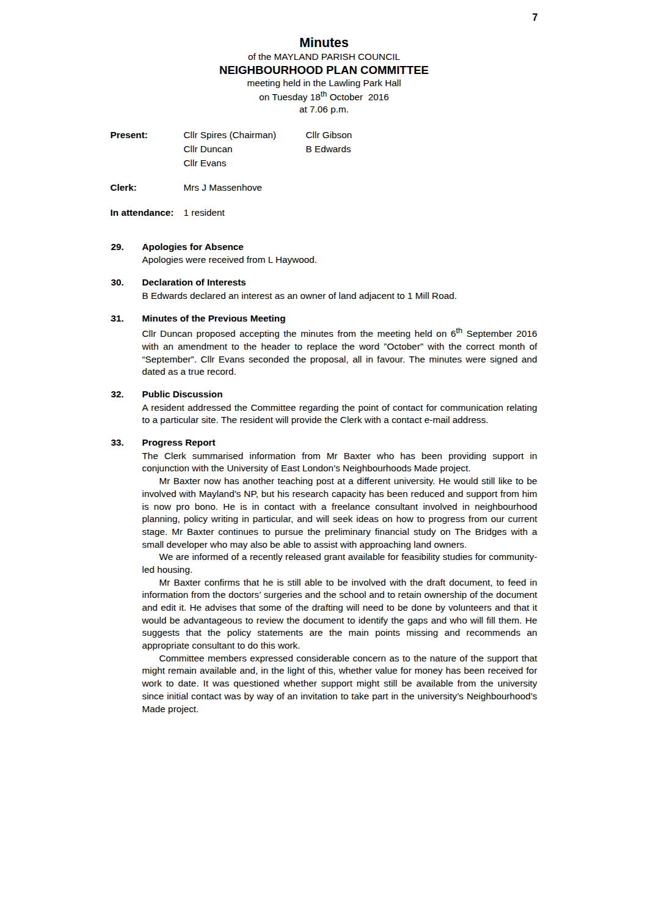7
Minutes
of the MAYLAND PARISH COUNCIL
NEIGHBOURHOOD PLAN COMMITTEE
meeting held in the Lawling Park Hall
on Tuesday 18th October 2016
at 7.06 p.m.
| Present: | Cllr Spires (Chairman) | Cllr Gibson |
| | Cllr Duncan | B Edwards |
| | Cllr Evans | |
| Clerk: | Mrs J Massenhove |
| In attendance: | 1 resident |
| 29. | Apologies for Absence Apologies were received from L Haywood. |
| 30. | Declaration of Interests B Edwards declared an interest as an owner of land adjacent to 1 Mill Road. |
.
| 31. | Minutes of the Previous Meeting Cllr Duncan proposed accepting the minutes from the meeting held on 6 th September 2016 with an amendment to the header to replace the word ”October” with the correct month of “September”. Cllr Evans seconded the proposal, all in favour. The minutes were signed and dated as a true record. |
| 32. | Public Discussion A resident addressed the Committee regarding the point of contact for communication relating to a particular site. The resident will provide the Clerk with a contact e-mail address. |
| 33. | Progress Report The Clerk summarised information from Mr Baxter who has been providing support in conjunction with the University of East London’s Neighbourhoods Made project. Mr Baxter now has another teaching post at a different university. He would still like to be involved with Mayland’s NP, but his research capacity has been reduced and support from him is now pro bono. He is in contact with a freelance consultant involved in neighbourhood planning, policy writing in particular, and will seek ideas on how to progress from our current stage. Mr Baxter continues to pursue the preliminary financial study on The Bridges with a small developer who may also be able to assist with approaching land owners. We are informed of a recently released grant available for feasibility studies for community-led housing. Mr Baxter confirms that he is still able to be involved with the draft document, to feed in information from the doctors’ surgeries and the school and to retain ownership of the document and edit it. He advises that some of the drafting will need to be done by volunteers and that it would be advantageous to review the document to identify the gaps and who will fill them. He suggests that the policy statements are the main points missing and recommends an appropriate consultant to do this work. Committee members expressed considerable concern as to the nature of the support that might remain available and, in the light of this, whether value for money has been received for work to date. It was questioned whether support might still be available from the university since initial contact was by way of an invitation to take part in the university’s Neighbourhood’s Made project. |